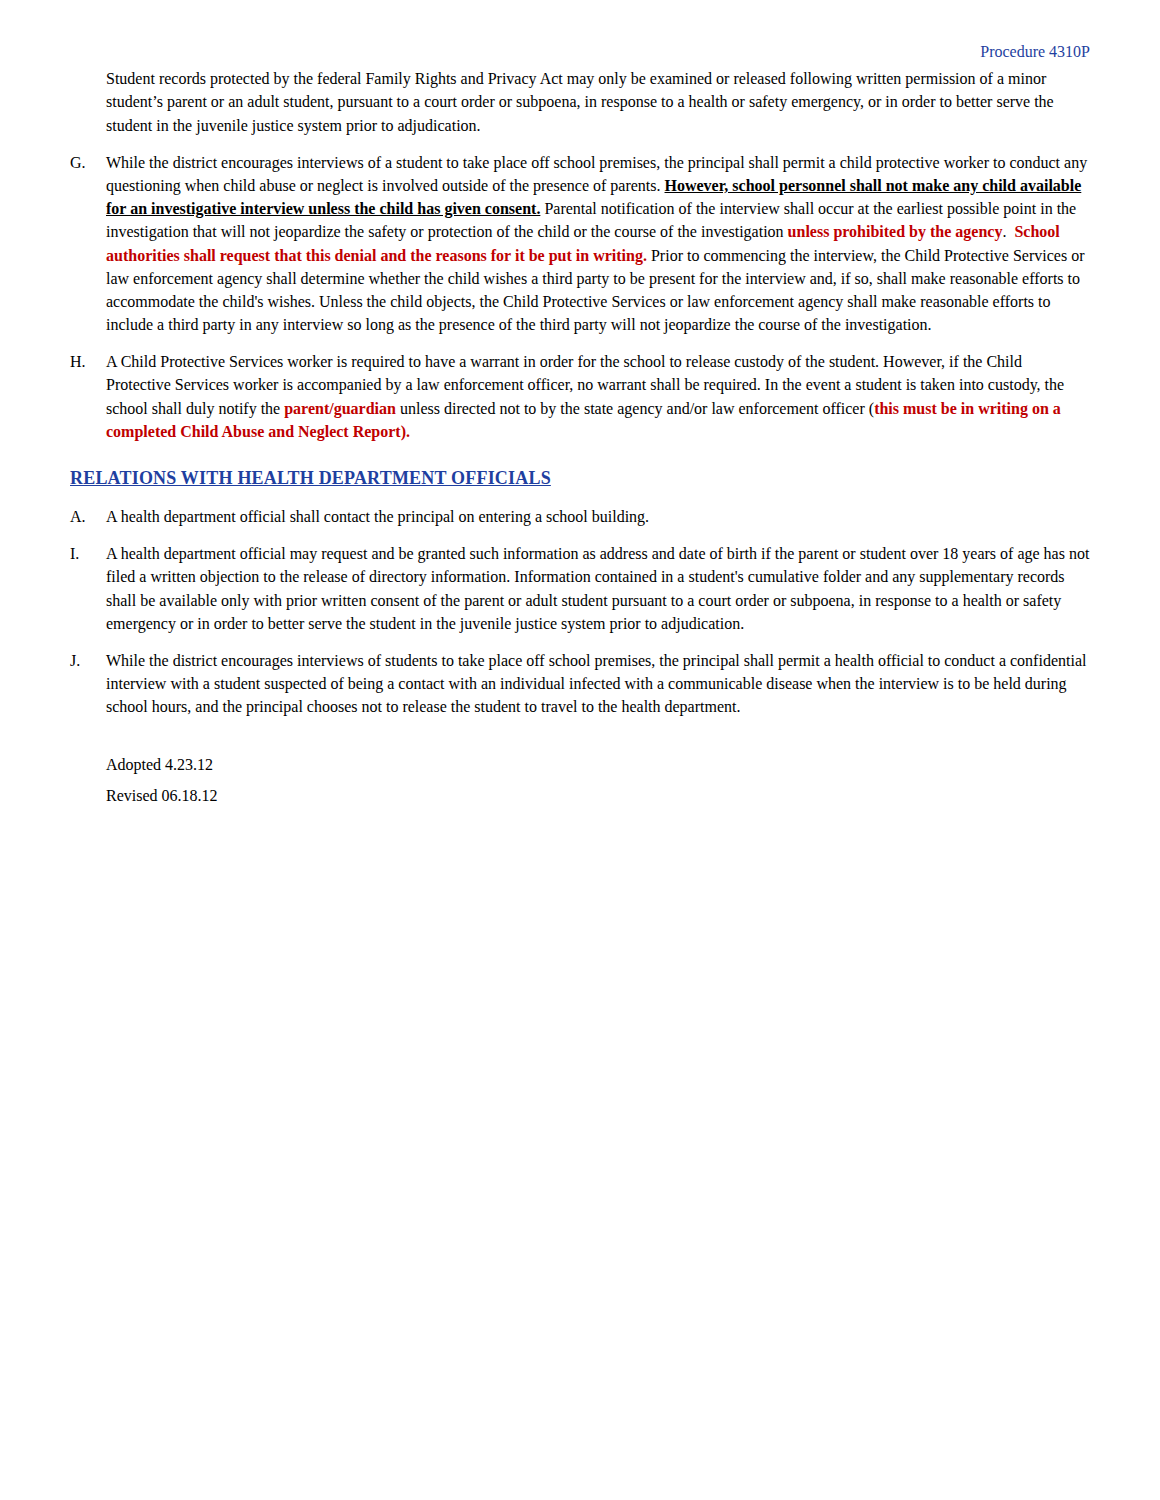Procedure 4310P
Student records protected by the federal Family Rights and Privacy Act may only be examined or released following written permission of a minor student’s parent or an adult student, pursuant to a court order or subpoena, in response to a health or safety emergency, or in order to better serve the student in the juvenile justice system prior to adjudication.
G. While the district encourages interviews of a student to take place off school premises, the principal shall permit a child protective worker to conduct any questioning when child abuse or neglect is involved outside of the presence of parents. However, school personnel shall not make any child available for an investigative interview unless the child has given consent. Parental notification of the interview shall occur at the earliest possible point in the investigation that will not jeopardize the safety or protection of the child or the course of the investigation unless prohibited by the agency. School authorities shall request that this denial and the reasons for it be put in writing. Prior to commencing the interview, the Child Protective Services or law enforcement agency shall determine whether the child wishes a third party to be present for the interview and, if so, shall make reasonable efforts to accommodate the child's wishes. Unless the child objects, the Child Protective Services or law enforcement agency shall make reasonable efforts to include a third party in any interview so long as the presence of the third party will not jeopardize the course of the investigation.
H. A Child Protective Services worker is required to have a warrant in order for the school to release custody of the student. However, if the Child Protective Services worker is accompanied by a law enforcement officer, no warrant shall be required. In the event a student is taken into custody, the school shall duly notify the parent/guardian unless directed not to by the state agency and/or law enforcement officer (this must be in writing on a completed Child Abuse and Neglect Report).
RELATIONS WITH HEALTH DEPARTMENT OFFICIALS
A. A health department official shall contact the principal on entering a school building.
I. A health department official may request and be granted such information as address and date of birth if the parent or student over 18 years of age has not filed a written objection to the release of directory information. Information contained in a student's cumulative folder and any supplementary records shall be available only with prior written consent of the parent or adult student pursuant to a court order or subpoena, in response to a health or safety emergency or in order to better serve the student in the juvenile justice system prior to adjudication.
J. While the district encourages interviews of students to take place off school premises, the principal shall permit a health official to conduct a confidential interview with a student suspected of being a contact with an individual infected with a communicable disease when the interview is to be held during school hours, and the principal chooses not to release the student to travel to the health department.
Adopted 4.23.12
Revised 06.18.12